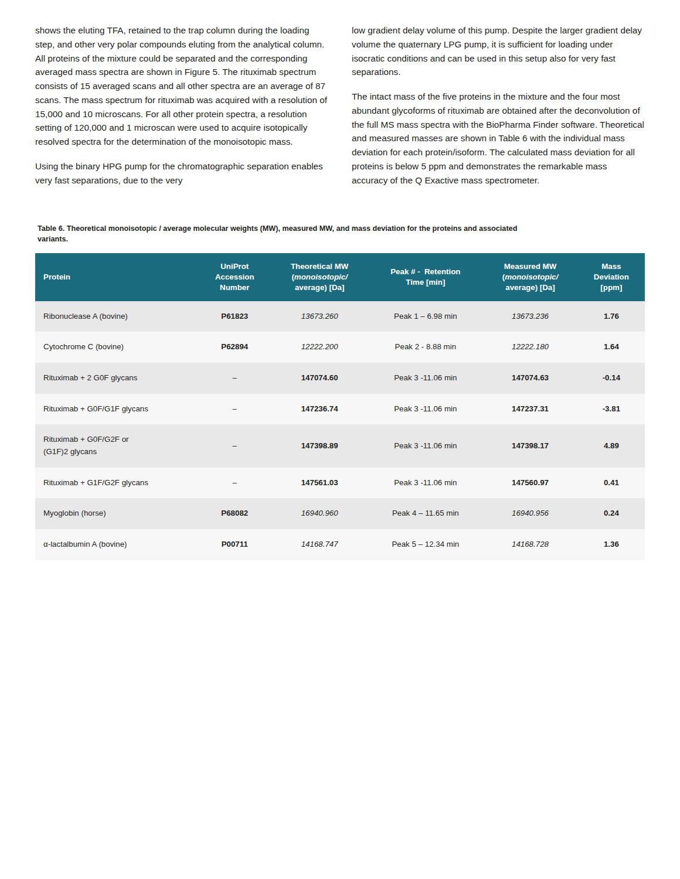shows the eluting TFA, retained to the trap column during the loading step, and other very polar compounds eluting from the analytical column. All proteins of the mixture could be separated and the corresponding averaged mass spectra are shown in Figure 5. The rituximab spectrum consists of 15 averaged scans and all other spectra are an average of 87 scans. The mass spectrum for rituximab was acquired with a resolution of 15,000 and 10 microscans. For all other protein spectra, a resolution setting of 120,000 and 1 microscan were used to acquire isotopically resolved spectra for the determination of the monoisotopic mass.
Using the binary HPG pump for the chromatographic separation enables very fast separations, due to the very
low gradient delay volume of this pump. Despite the larger gradient delay volume the quaternary LPG pump, it is sufficient for loading under isocratic conditions and can be used in this setup also for very fast separations.
The intact mass of the five proteins in the mixture and the four most abundant glycoforms of rituximab are obtained after the deconvolution of the full MS mass spectra with the BioPharma Finder software. Theoretical and measured masses are shown in Table 6 with the individual mass deviation for each protein/isoform. The calculated mass deviation for all proteins is below 5 ppm and demonstrates the remarkable mass accuracy of the Q Exactive mass spectrometer.
Table 6. Theoretical monoisotopic / average molecular weights (MW), measured MW, and mass deviation for the proteins and associated
variants.
| Protein | UniProt Accession Number | Theoretical MW ( monoisotopic/ average) [Da] | Peak # - Retention Time [min] | Measured MW ( monoisotopic/ average) [Da] | Mass Deviation [ppm] |
| --- | --- | --- | --- | --- | --- |
| Ribonuclease A (bovine) | P61823 | 13673.260 | Peak 1 – 6.98 min | 13673.236 | 1.76 |
| Cytochrome C (bovine) | P62894 | 12222.200 | Peak 2 - 8.88 min | 12222.180 | 1.64 |
| Rituximab + 2 G0F glycans | – | 147074.60 | Peak 3 -11.06 min | 147074.63 | -0.14 |
| Rituximab + G0F/G1F glycans | – | 147236.74 | Peak 3 -11.06 min | 147237.31 | -3.81 |
| Rituximab + G0F/G2F or (G1F)2 glycans | – | 147398.89 | Peak 3 -11.06 min | 147398.17 | 4.89 |
| Rituximab + G1F/G2F glycans | – | 147561.03 | Peak 3 -11.06 min | 147560.97 | 0.41 |
| Myoglobin (horse) | P68082 | 16940.960 | Peak 4 – 11.65 min | 16940.956 | 0.24 |
| α-lactalbumin A (bovine) | P00711 | 14168.747 | Peak 5 – 12.34 min | 14168.728 | 1.36 |